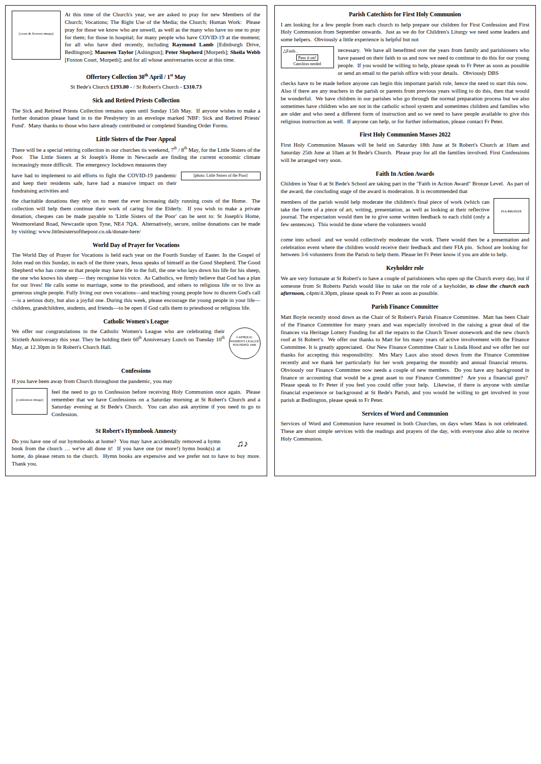[cross & flowers image]
At this time of the Church's year, we are asked to pray for new Members of the Church; Vocations; The Right Use of the Media; the Church; Human Work: Please pray for those we know who are unwell, as well as the many who have no one to pray for them; for those in hospital; for many people who have COVID-19 at the moment; for all who have died recently, including Raymond Lamb [Edinburgh Drive, Bedlington]; Maureen Taylor [Ashington]; Peter Shepherd [Morpeth]; Sheila Webb [Foxton Court, Morpeth]; and for all whose anniversaries occur at this time.
Offertory Collection 30th April / 1st May
St Bede's Church £193.80 - / St Robert's Church - £310.73
Sick and Retired Priests Collection
The Sick and Retired Priests Collection remains open until Sunday 15th May. If anyone wishes to make a further donation please hand in to the Presbytery in an envelope marked 'NBF: Sick and Retired Priests' Fund'. Many thanks to those who have already contributed or completed Standing Order Forms.
Little Sisters of the Poor Appeal
There will be a special retiring collection in our churches tis weekend, 7th / 8th May, for the Little Sisters of the Poor. The Little Sisters at St Joseph's Home in Newcastle are finding the current economic climate increasingly more difficult. The emergency lockdown measures they
[photo: Little Sisters of the Poor]
have had to implement to aid efforts to fight the COVID-19 pandemic and keep their residents safe, have had a massive impact on their fundraising activities and
the charitable donations they rely on to meet the ever increasing daily running costs of the Home. The collection will help them continue their work of caring for the Elderly. If you wish to make a private donation, cheques can be made payable to 'Little Sisters of the Poor' can be sent to: St Joseph's Home, Westmoreland Road, Newcastle upon Tyne, NE4 7QA. Alternatively, secure, online donations can be made by visiting: www.littlesistersofthepoor.co.uk/donate-here/
World Day of Prayer for Vocations
The World Day of Prayer for Vocations is held each year on the Fourth Sunday of Easter. In the Gospel of John read on this Sunday, in each of the three years, Jesus speaks of himself as the Good Shepherd. The Good Shepherd who has come so that people may have life to the full, the one who lays down his life for his sheep, the one who knows his sheep — they recognise his voice. As Catholics, we firmly believe that God has a plan for our lives! He calls some to marriage, some to the priesthood, and others to religious life or to live as generous single people. Fully living our own vocations—and teaching young people how to discern God's call—is a serious duty, but also a joyful one. During this week, please encourage the young people in your life—children, grandchildren, students, and friends—to be open if God calls them to priesthood or religious life.
Catholic Women's League
CATHOLIC WOMEN'S LEAGUE
FOUNDED 1906
We offer our congratulations to the Catholic Women's League who are celebrating their Sixtieth Anniversary this year. They be holding their 60th Anniversary Lunch on Tuesday 10th May, at 12.30pm in St Robert's Church Hall.
Confessions
If you have been away from Church throughout the pandemic, you may
[confession image]
feel the need to go to Confession before receiving Holy Communion once again. Please remember that we have Confessions on a Saturday morning at St Robert's Church and a Saturday evening at St Bede's Church. You can also ask anytime if you need to go to Confession.
St Robert's Hymnbook Amnesty
♫♪
Do you have one of our hymnbooks at home? You may have accidentally removed a hymn book from the church … we've all done it! If you have one (or more!) hymn book(s) at home, do please return to the church. Hymn books are expensive and we prefer not to have to buy more. Thank you.
Parish Catechists for First Holy Communion
I am looking for a few people from each church to help prepare our children for First Confession and First Holy Communion from September onwards. Just as we do for Children's Liturgy we need some leaders and some helpers. Obviously a little experience is helpful but not
△Faith...
Pass it on!
Catechists needed
necessary. We have all benefitted over the years from family and parishioners who have passed on their faith to us and now we need to continue to do this for our young people. If you would be willing to help, please speak to Fr Peter as soon as possible or send an email to the parish office with your details. Obviously DBS
checks have to be made before anyone can begin this important parish role, hence the need to start this now. Also if there are any teachers in the parish or parents from previous years willing to do this, then that would be wonderful. We have children in our parishes who go through the normal preparation process but we also sometimes have children who are not in the catholic school system and sometimes children and families who are older and who need a different form of instruction and so we need to have people available to give this religious instruction as well. If anyone can help, or for further information, please contact Fr Peter.
First Holy Communion Masses 2022
First Holy Communion Masses will be held on Saturday 18th June at St Robert's Church at 10am and Saturday 25th June at 10am at St Bede's Church. Please pray for all the families involved. First Confessions will be arranged very soon.
Faith In Action Awards
Children in Year 6 at St Bede's School are taking part in the "Faith in Action Award" Bronze Level. As part of the award, the concluding stage of the award is moderation. It is recommended that
FIA BRONZE
members of the parish would help moderate the children's final piece of work (which can take the form of a piece of art, writing, presentation, as well as looking at their reflective journal. The expectation would then be to give some written feedback to each child (only a few sentences). This would be done where the volunteers would
come into school and we would collectively moderate the work. There would then be a presentation and celebration event where the children would receive their feedback and their FIA pin. School are looking for between 3-6 volunteers from the Parish to help them. Please let Fr Peter know if you are able to help.
Keyholder role
We are very fortunate at St Robert's to have a couple of parishioners who open up the Church every day, but if someone from St Roberts Parish would like to take on the role of a keyholder, to close the church each afternoon, c4pm/4.30pm, please speak to Fr Peter as soon as possible.
Parish Finance Committee
Matt Boyle recently stood down as the Chair of St Robert's Parish Finance Committee. Matt has been Chair of the Finance Committee for many years and was especially involved in the raising a great deal of the finances via Heritage Lottery Funding for all the repairs to the Church Tower stonework and the new church roof at St Robert's. We offer our thanks to Matt for his many years of active involvement with the Finance Committee. It is greatly appreciated. Our New Finance Committee Chair is Linda Hood and we offer her our thanks for accepting this responsibility. Mrs Mary Laux also stood down from the Finance Committee recently and we thank her particularly for her work preparing the monthly and annual financial returns. Obviously our Finance Committee now needs a couple of new members. Do you have any background in finance or accounting that would be a great asset to our Finance Committee? Are you a financial guru? Please speak to Fr Peter if you feel you could offer your help. Likewise, if there is anyone with similar financial experience or background at St Bede's Parish, and you would be willing to get involved in your parish at Bedlington, please speak to Fr Peter.
Services of Word and Communion
Services of Word and Communion have resumed in both Churches, on days when Mass is not celebrated. These are short simple services with the readings and prayers of the day, with everyone also able to receive Holy Communion.